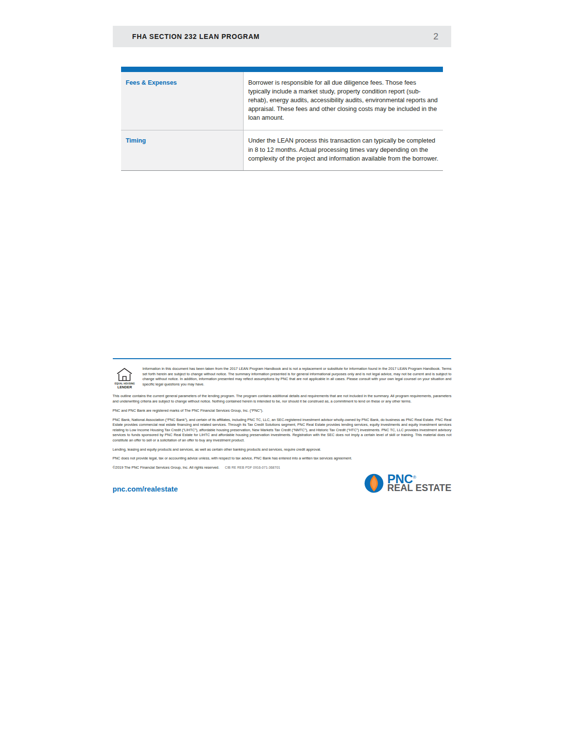FHA SECTION 232 LEAN PROGRAM
2
| Fees & Expenses | Borrower is responsible for all due diligence fees. Those fees typically include a market study, property condition report (sub-rehab), energy audits, accessibility audits, environmental reports and appraisal. These fees and other closing costs may be included in the loan amount. |
| Timing | Under the LEAN process this transaction can typically be completed in 8 to 12 months. Actual processing times vary depending on the complexity of the project and information available from the borrower. |
EQUAL HOUSINGLENDER
Information in this document has been taken from the 2017 LEAN Program Handbook and is not a replacement or substitute for information found in the 2017 LEAN Program Handbook. Terms set forth herein are subject to change without notice. The summary information presented is for general informational purposes only and is not legal advice, may not be current and is subject to change without notice. In addition, information presented may reflect assumptions by PNC that are not applicable in all cases. Please consult with your own legal counsel on your situation and specific legal questions you may have.
This outline contains the current general parameters of the lending program. The program contains additional details and requirements that are not included in the summary. All program requirements, parameters and underwriting criteria are subject to change without notice. Nothing contained herein is intended to be, nor should it be construed as, a commitment to lend on these or any other terms.
PNC and PNC Bank are registered marks of The PNC Financial Services Group, Inc. (“PNC”).
PNC Bank, National Association (“PNC Bank”), and certain of its affiliates, including PNC TC, LLC, an SEC-registered investment advisor wholly-owned by PNC Bank, do business as PNC Real Estate. PNC Real Estate provides commercial real estate financing and related services. Through its Tax Credit Solutions segment, PNC Real Estate provides lending services, equity investments and equity investment services relating to Low Income Housing Tax Credit (“LIHTC”), affordable housing preservation, New Markets Tax Credit (“NMTC”), and Historic Tax Credit (“HTC”) investments. PNC TC, LLC provides investment advisory services to funds sponsored by PNC Real Estate for LIHTC and affordable housing preservation investments. Registration with the SEC does not imply a certain level of skill or training. This material does not constitute an offer to sell or a solicitation of an offer to buy any investment product.
Lending, leasing and equity products and services, as well as certain other banking products and services, require credit approval.
PNC does not provide legal, tax or accounting advice unless, with respect to tax advice, PNC Bank has entered into a written tax services agreement.
©2019 The PNC Financial Services Group, Inc. All rights reserved. CIB RE REB PDF 0916-071-368701
pnc.com/realestate
PNC®
REAL ESTATE